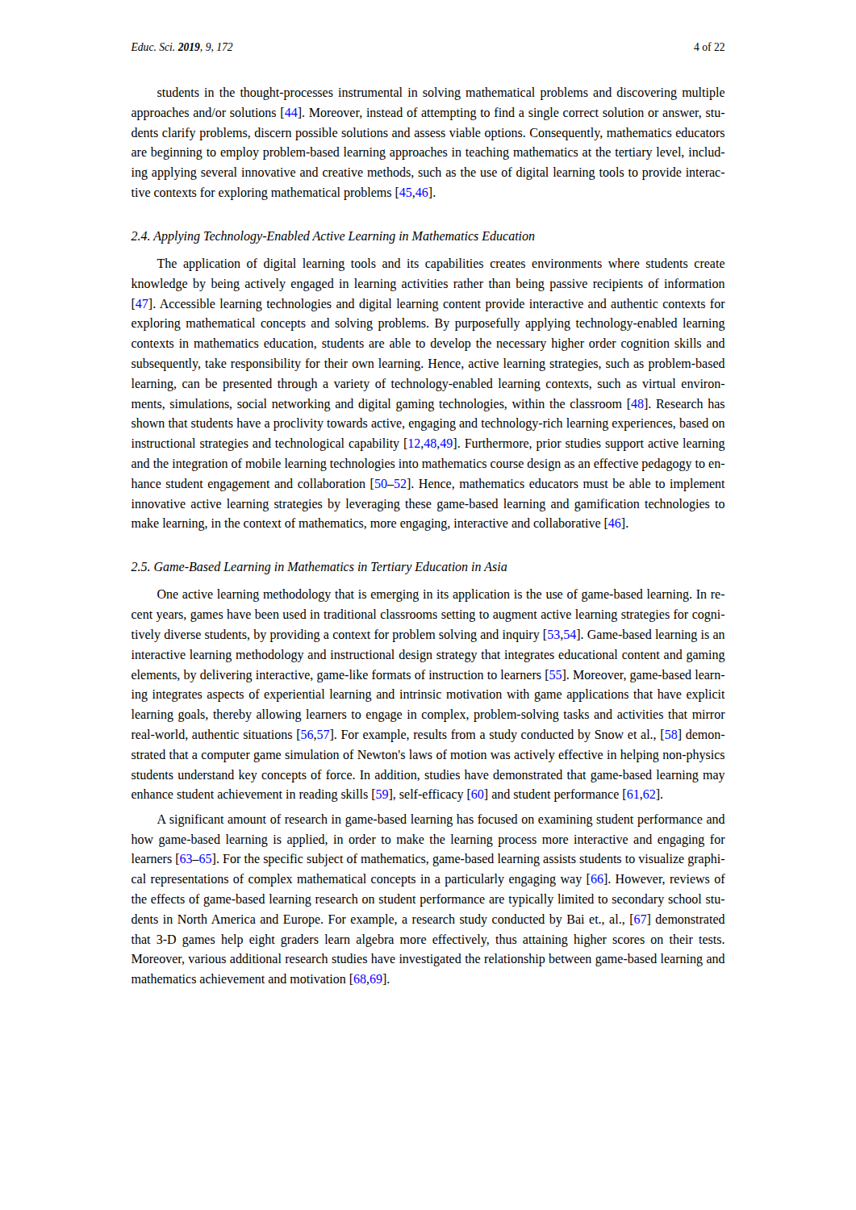Educ. Sci. 2019, 9, 172 4 of 22
students in the thought-processes instrumental in solving mathematical problems and discovering multiple approaches and/or solutions [44]. Moreover, instead of attempting to find a single correct solution or answer, students clarify problems, discern possible solutions and assess viable options. Consequently, mathematics educators are beginning to employ problem-based learning approaches in teaching mathematics at the tertiary level, including applying several innovative and creative methods, such as the use of digital learning tools to provide interactive contexts for exploring mathematical problems [45,46].
2.4. Applying Technology-Enabled Active Learning in Mathematics Education
The application of digital learning tools and its capabilities creates environments where students create knowledge by being actively engaged in learning activities rather than being passive recipients of information [47]. Accessible learning technologies and digital learning content provide interactive and authentic contexts for exploring mathematical concepts and solving problems. By purposefully applying technology-enabled learning contexts in mathematics education, students are able to develop the necessary higher order cognition skills and subsequently, take responsibility for their own learning. Hence, active learning strategies, such as problem-based learning, can be presented through a variety of technology-enabled learning contexts, such as virtual environments, simulations, social networking and digital gaming technologies, within the classroom [48]. Research has shown that students have a proclivity towards active, engaging and technology-rich learning experiences, based on instructional strategies and technological capability [12,48,49]. Furthermore, prior studies support active learning and the integration of mobile learning technologies into mathematics course design as an effective pedagogy to enhance student engagement and collaboration [50–52]. Hence, mathematics educators must be able to implement innovative active learning strategies by leveraging these game-based learning and gamification technologies to make learning, in the context of mathematics, more engaging, interactive and collaborative [46].
2.5. Game-Based Learning in Mathematics in Tertiary Education in Asia
One active learning methodology that is emerging in its application is the use of game-based learning. In recent years, games have been used in traditional classrooms setting to augment active learning strategies for cognitively diverse students, by providing a context for problem solving and inquiry [53,54]. Game-based learning is an interactive learning methodology and instructional design strategy that integrates educational content and gaming elements, by delivering interactive, game-like formats of instruction to learners [55]. Moreover, game-based learning integrates aspects of experiential learning and intrinsic motivation with game applications that have explicit learning goals, thereby allowing learners to engage in complex, problem-solving tasks and activities that mirror real-world, authentic situations [56,57]. For example, results from a study conducted by Snow et al., [58] demonstrated that a computer game simulation of Newton's laws of motion was actively effective in helping non-physics students understand key concepts of force. In addition, studies have demonstrated that game-based learning may enhance student achievement in reading skills [59], self-efficacy [60] and student performance [61,62].
A significant amount of research in game-based learning has focused on examining student performance and how game-based learning is applied, in order to make the learning process more interactive and engaging for learners [63–65]. For the specific subject of mathematics, game-based learning assists students to visualize graphical representations of complex mathematical concepts in a particularly engaging way [66]. However, reviews of the effects of game-based learning research on student performance are typically limited to secondary school students in North America and Europe. For example, a research study conducted by Bai et., al., [67] demonstrated that 3-D games help eight graders learn algebra more effectively, thus attaining higher scores on their tests. Moreover, various additional research studies have investigated the relationship between game-based learning and mathematics achievement and motivation [68,69].